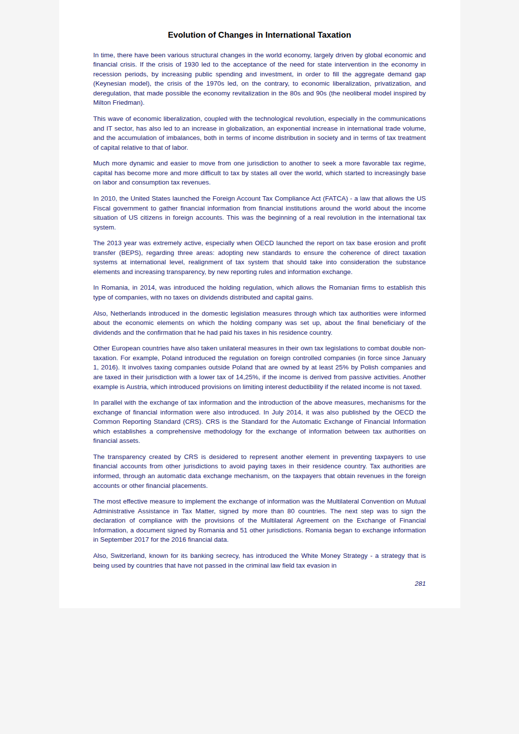Evolution of Changes in International Taxation
In time, there have been various structural changes in the world economy, largely driven by global economic and financial crisis. If the crisis of 1930 led to the acceptance of the need for state intervention in the economy in recession periods, by increasing public spending and investment, in order to fill the aggregate demand gap (Keynesian model), the crisis of the 1970s led, on the contrary, to economic liberalization, privatization, and deregulation, that made possible the economy revitalization in the 80s and 90s (the neoliberal model inspired by Milton Friedman).
This wave of economic liberalization, coupled with the technological revolution, especially in the communications and IT sector, has also led to an increase in globalization, an exponential increase in international trade volume, and the accumulation of imbalances, both in terms of income distribution in society and in terms of tax treatment of capital relative to that of labor.
Much more dynamic and easier to move from one jurisdiction to another to seek a more favorable tax regime, capital has become more and more difficult to tax by states all over the world, which started to increasingly base on labor and consumption tax revenues.
In 2010, the United States launched the Foreign Account Tax Compliance Act (FATCA) - a law that allows the US Fiscal government to gather financial information from financial institutions around the world about the income situation of US citizens in foreign accounts. This was the beginning of a real revolution in the international tax system.
The 2013 year was extremely active, especially when OECD launched the report on tax base erosion and profit transfer (BEPS), regarding three areas: adopting new standards to ensure the coherence of direct taxation systems at international level, realignment of tax system that should take into consideration the substance elements and increasing transparency, by new reporting rules and information exchange.
In Romania, in 2014, was introduced the holding regulation, which allows the Romanian firms to establish this type of companies, with no taxes on dividends distributed and capital gains.
Also, Netherlands introduced in the domestic legislation measures through which tax authorities were informed about the economic elements on which the holding company was set up, about the final beneficiary of the dividends and the confirmation that he had paid his taxes in his residence country.
Other European countries have also taken unilateral measures in their own tax legislations to combat double non-taxation. For example, Poland introduced the regulation on foreign controlled companies (in force since January 1, 2016). It involves taxing companies outside Poland that are owned by at least 25% by Polish companies and are taxed in their jurisdiction with a lower tax of 14,25%, if the income is derived from passive activities. Another example is Austria, which introduced provisions on limiting interest deductibility if the related income is not taxed.
In parallel with the exchange of tax information and the introduction of the above measures, mechanisms for the exchange of financial information were also introduced. In July 2014, it was also published by the OECD the Common Reporting Standard (CRS). CRS is the Standard for the Automatic Exchange of Financial Information which establishes a comprehensive methodology for the exchange of information between tax authorities on financial assets.
The transparency created by CRS is desidered to represent another element in preventing taxpayers to use financial accounts from other jurisdictions to avoid paying taxes in their residence country. Tax authorities are informed, through an automatic data exchange mechanism, on the taxpayers that obtain revenues in the foreign accounts or other financial placements.
The most effective measure to implement the exchange of information was the Multilateral Convention on Mutual Administrative Assistance in Tax Matter, signed by more than 80 countries. The next step was to sign the declaration of compliance with the provisions of the Multilateral Agreement on the Exchange of Financial Information, a document signed by Romania and 51 other jurisdictions. Romania began to exchange information in September 2017 for the 2016 financial data.
Also, Switzerland, known for its banking secrecy, has introduced the White Money Strategy - a strategy that is being used by countries that have not passed in the criminal law field tax evasion in
281